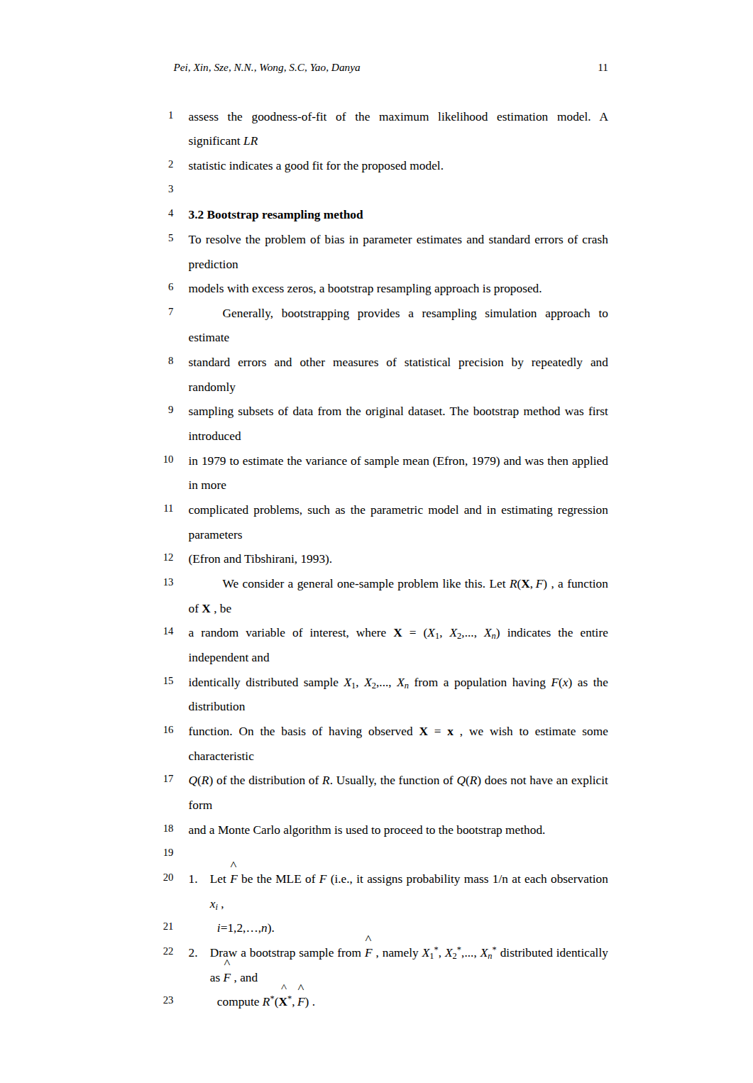Pei, Xin, Sze, N.N., Wong, S.C, Yao, Danya
11
1
assess the goodness-of-fit of the maximum likelihood estimation model. A significant LR
2
statistic indicates a good fit for the proposed model.
3
4
3.2 Bootstrap resampling method
5
To resolve the problem of bias in parameter estimates and standard errors of crash prediction
6
models with excess zeros, a bootstrap resampling approach is proposed.
7
Generally, bootstrapping provides a resampling simulation approach to estimate
8
standard errors and other measures of statistical precision by repeatedly and randomly
9
sampling subsets of data from the original dataset. The bootstrap method was first introduced
10
in 1979 to estimate the variance of sample mean (Efron, 1979) and was then applied in more
11
complicated problems, such as the parametric model and in estimating regression parameters
12
(Efron and Tibshirani, 1993).
13
We consider a general one-sample problem like this. Let R(X, F) , a function of X , be
14
a random variable of interest, where X = (X1, X2,..., Xn) indicates the entire independent and
15
identically distributed sample X1, X2,..., Xn from a population having F(x) as the distribution
16
function. On the basis of having observed X = x , we wish to estimate some characteristic
17
Q(R) of the distribution of R. Usually, the function of Q(R) does not have an explicit form
18
and a Monte Carlo algorithm is used to proceed to the bootstrap method.
19
20
1. Let F be the MLE of F (i.e., it assigns probability mass 1/n at each observation xi ,
21
i=1,2,…,n).
22
2. Draw a bootstrap sample from F , namely X1*, X2*,..., Xn* distributed identically as F , and
23
compute R*(X*, F) .